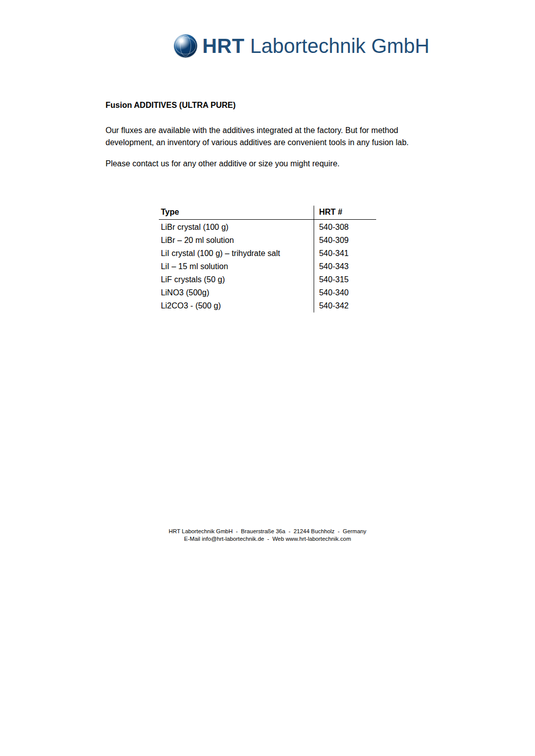HRT Labortechnik GmbH
Fusion ADDITIVES (ULTRA PURE)
Our fluxes are available with the additives integrated at the factory. But for method development, an inventory of various additives are convenient tools in any fusion lab.
Please contact us for any other additive or size you might require.
| Type | HRT # |
| --- | --- |
| LiBr crystal (100 g) | 540-308 |
| LiBr – 20 ml solution | 540-309 |
| LiI crystal (100 g) – trihydrate salt | 540-341 |
| LiI – 15 ml solution | 540-343 |
| LiF crystals (50 g) | 540-315 |
| LiNO3 (500g) | 540-340 |
| Li2CO3 - (500 g) | 540-342 |
HRT Labortechnik GmbH - Brauerstraße 36a - 21244 Buchholz - Germany
E-Mail info@hrt-labortechnik.de - Web www.hrt-labortechnik.com